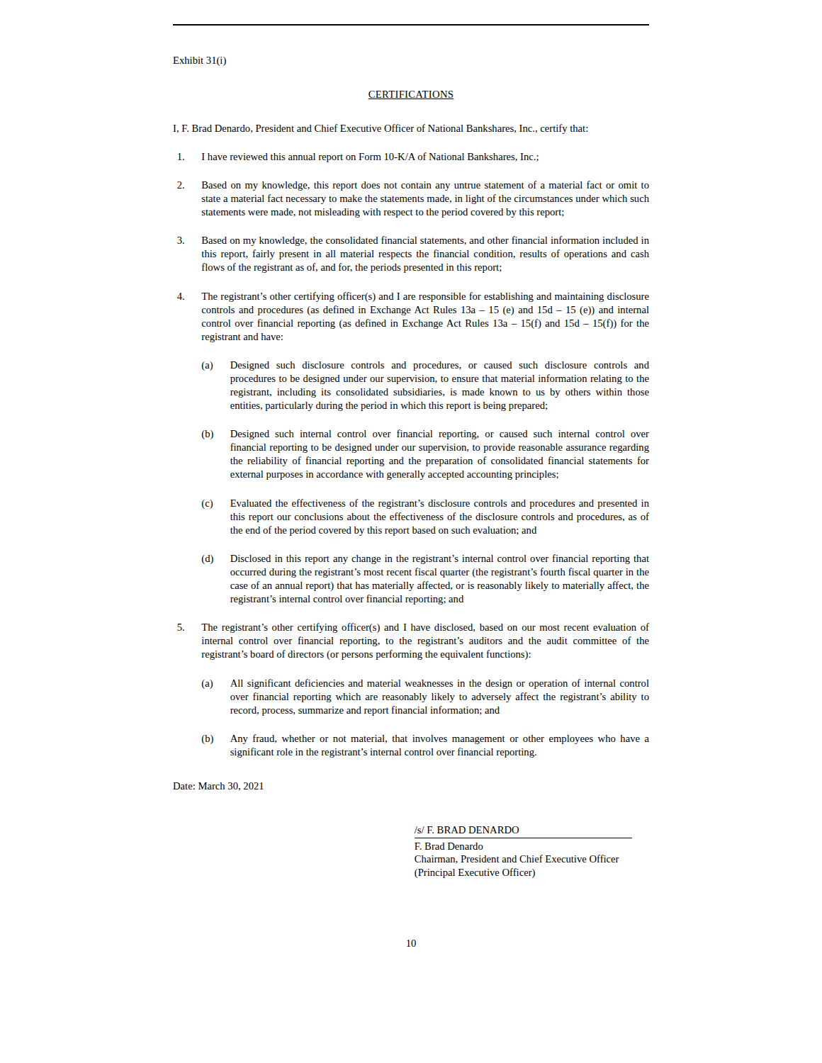Exhibit 31(i)
CERTIFICATIONS
I, F. Brad Denardo, President and Chief Executive Officer of National Bankshares, Inc., certify that:
I have reviewed this annual report on Form 10-K/A of National Bankshares, Inc.;
Based on my knowledge, this report does not contain any untrue statement of a material fact or omit to state a material fact necessary to make the statements made, in light of the circumstances under which such statements were made, not misleading with respect to the period covered by this report;
Based on my knowledge, the consolidated financial statements, and other financial information included in this report, fairly present in all material respects the financial condition, results of operations and cash flows of the registrant as of, and for, the periods presented in this report;
The registrant’s other certifying officer(s) and I are responsible for establishing and maintaining disclosure controls and procedures (as defined in Exchange Act Rules 13a – 15 (e) and 15d – 15 (e)) and internal control over financial reporting (as defined in Exchange Act Rules 13a – 15(f) and 15d – 15(f)) for the registrant and have:
Designed such disclosure controls and procedures, or caused such disclosure controls and procedures to be designed under our supervision, to ensure that material information relating to the registrant, including its consolidated subsidiaries, is made known to us by others within those entities, particularly during the period in which this report is being prepared;
Designed such internal control over financial reporting, or caused such internal control over financial reporting to be designed under our supervision, to provide reasonable assurance regarding the reliability of financial reporting and the preparation of consolidated financial statements for external purposes in accordance with generally accepted accounting principles;
Evaluated the effectiveness of the registrant’s disclosure controls and procedures and presented in this report our conclusions about the effectiveness of the disclosure controls and procedures, as of the end of the period covered by this report based on such evaluation; and
Disclosed in this report any change in the registrant’s internal control over financial reporting that occurred during the registrant’s most recent fiscal quarter (the registrant’s fourth fiscal quarter in the case of an annual report) that has materially affected, or is reasonably likely to materially affect, the registrant’s internal control over financial reporting; and
The registrant’s other certifying officer(s) and I have disclosed, based on our most recent evaluation of internal control over financial reporting, to the registrant’s auditors and the audit committee of the registrant’s board of directors (or persons performing the equivalent functions):
All significant deficiencies and material weaknesses in the design or operation of internal control over financial reporting which are reasonably likely to adversely affect the registrant’s ability to record, process, summarize and report financial information; and
Any fraud, whether or not material, that involves management or other employees who have a significant role in the registrant’s internal control over financial reporting.
Date: March 30, 2021
/s/ F. BRAD DENARDO
F. Brad Denardo
Chairman, President and Chief Executive Officer
(Principal Executive Officer)
10